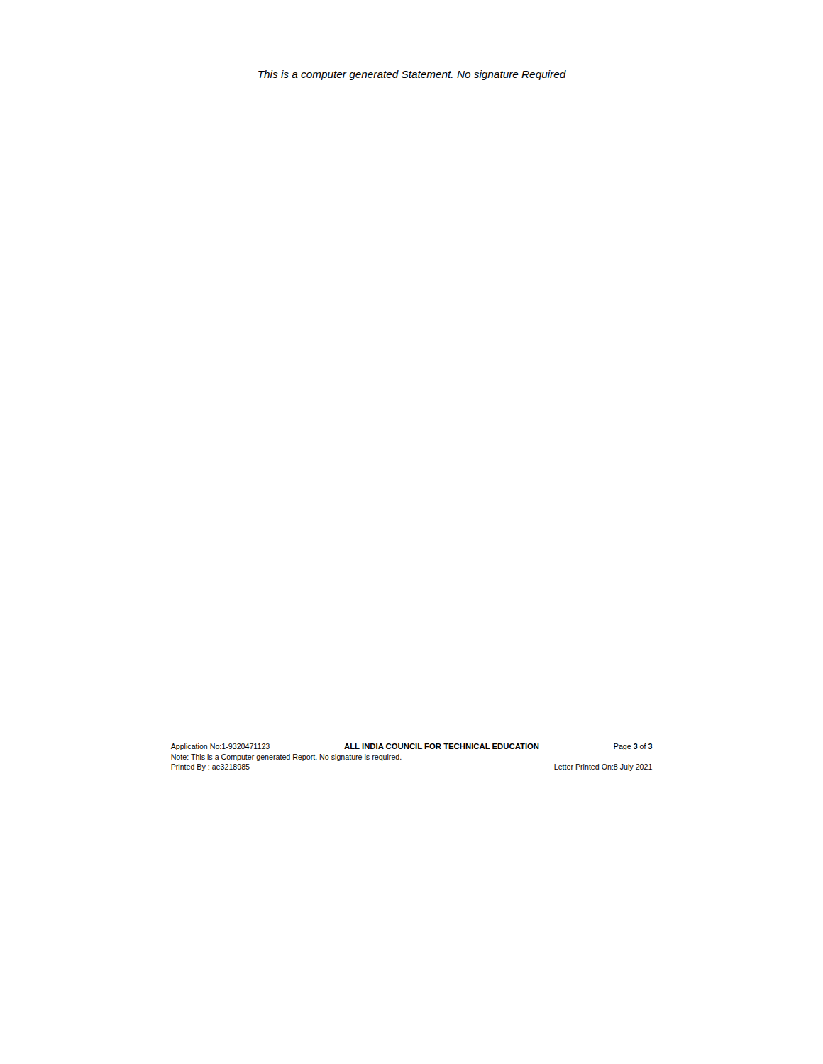This is a computer generated Statement. No signature Required
Application No:1-9320471123
ALL INDIA COUNCIL FOR TECHNICAL EDUCATION
Page 3 of 3
Note: This is a Computer generated Report. No signature is required.
Printed By : ae3218985
Letter Printed On:8 July 2021